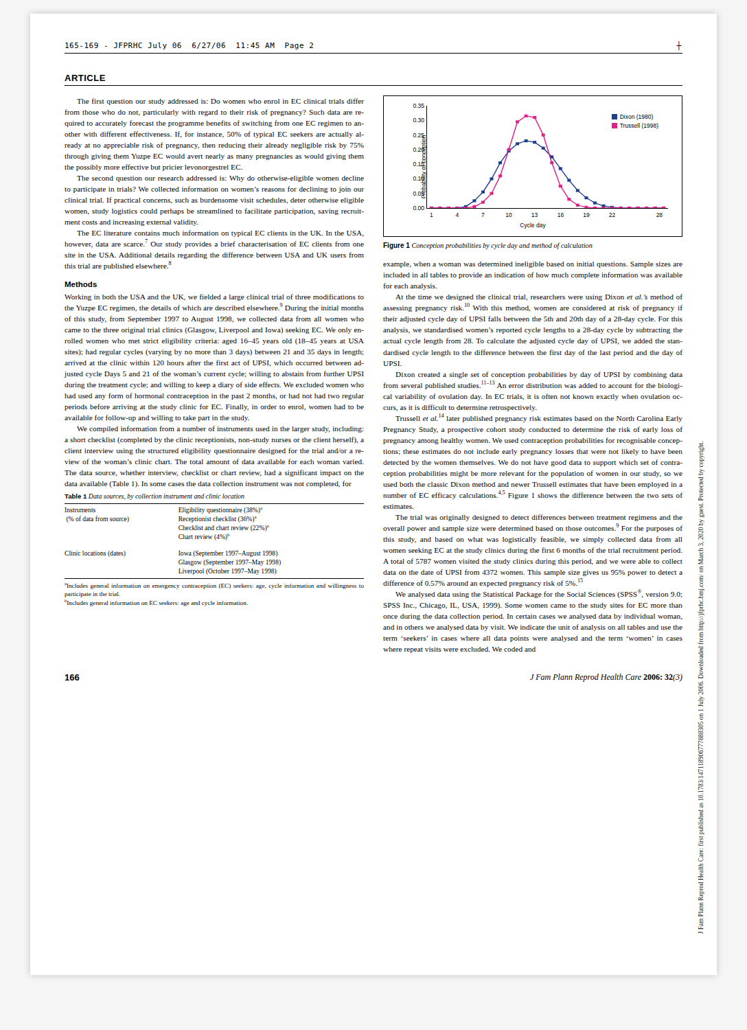165-169 - JFPRHC July 06 6/27/06 11:45 AM Page 2 ┼
ARTICLE
The first question our study addressed is: Do women who enrol in EC clinical trials differ from those who do not, particularly with regard to their risk of pregnancy? Such data are required to accurately forecast the programme benefits of switching from one EC regimen to another with different effectiveness. If, for instance, 50% of typical EC seekers are actually already at no appreciable risk of pregnancy, then reducing their already negligible risk by 75% through giving them Yuzpe EC would avert nearly as many pregnancies as would giving them the possibly more effective but pricier levonorgestrel EC.
The second question our research addressed is: Why do otherwise-eligible women decline to participate in trials? We collected information on women’s reasons for declining to join our clinical trial. If practical concerns, such as burdensome visit schedules, deter otherwise eligible women, study logistics could perhaps be streamlined to facilitate participation, saving recruitment costs and increasing external validity.
The EC literature contains much information on typical EC clients in the UK. In the USA, however, data are scarce.7 Our study provides a brief characterisation of EC clients from one site in the USA. Additional details regarding the difference between USA and UK users from this trial are published elsewhere.8
Methods
Working in both the USA and the UK, we fielded a large clinical trial of three modifications to the Yuzpe EC regimen, the details of which are described elsewhere.9 During the initial months of this study, from September 1997 to August 1998, we collected data from all women who came to the three original trial clinics (Glasgow, Liverpool and Iowa) seeking EC. We only enrolled women who met strict eligibility criteria: aged 16–45 years old (18–45 years at USA sites); had regular cycles (varying by no more than 3 days) between 21 and 35 days in length; arrived at the clinic within 120 hours after the first act of UPSI, which occurred between adjusted cycle Days 5 and 21 of the woman’s current cycle; willing to abstain from further UPSI during the treatment cycle; and willing to keep a diary of side effects. We excluded women who had used any form of hormonal contraception in the past 2 months, or had not had two regular periods before arriving at the study clinic for EC. Finally, in order to enrol, women had to be available for follow-up and willing to take part in the study.
We compiled information from a number of instruments used in the larger study, including: a short checklist (completed by the clinic receptionists, non-study nurses or the client herself), a client interview using the structured eligibility questionnaire designed for the trial and/or a review of the woman’s clinic chart. The total amount of data available for each woman varied. The data source, whether interview, checklist or chart review, had a significant impact on the data available (Table 1). In some cases the data collection instrument was not completed, for
Table 1 Data sources, by collection instrument and clinic location
| Instruments (% of data from source) | Eligibility questionnaire (38%) a Receptionist checklist (36%) a Checklist and chart review (22%) a Chart review (4%) b |
| Clinic locations (dates) | Iowa (September 1997–August 1998) Glasgow (September 1997–May 1998) Liverpool (October 1997–May 1998) |
aIncludes general information on emergency contraception (EC) seekers: age, cycle information and willingness to participate in the trial.
bIncludes general information on EC seekers: age and cycle information.
Probability of conception
0.35
0.30
0.25
0.20
0.15
0.10
0.05
0.00
1
4
7
10
13
16
19
22
28
Dixon (1980)
Trussell (1998)
Cycle day
Figure 1 Conception probabilities by cycle day and method of calculation
example, when a woman was determined ineligible based on initial questions. Sample sizes are included in all tables to provide an indication of how much complete information was available for each analysis.
At the time we designed the clinical trial, researchers were using Dixon et al.’s method of assessing pregnancy risk.10 With this method, women are considered at risk of pregnancy if their adjusted cycle day of UPSI falls between the 5th and 20th day of a 28-day cycle. For this analysis, we standardised women’s reported cycle lengths to a 28-day cycle by subtracting the actual cycle length from 28. To calculate the adjusted cycle day of UPSI, we added the standardised cycle length to the difference between the first day of the last period and the day of UPSI.
Dixon created a single set of conception probabilities by day of UPSI by combining data from several published studies.11–13 An error distribution was added to account for the biological variability of ovulation day. In EC trials, it is often not known exactly when ovulation occurs, as it is difficult to determine retrospectively.
Trussell et al.14 later published pregnancy risk estimates based on the North Carolina Early Pregnancy Study, a prospective cohort study conducted to determine the risk of early loss of pregnancy among healthy women. We used contraception probabilities for recognisable conceptions; these estimates do not include early pregnancy losses that were not likely to have been detected by the women themselves. We do not have good data to support which set of contraception probabilities might be more relevant for the population of women in our study, so we used both the classic Dixon method and newer Trussell estimates that have been employed in a number of EC efficacy calculations.4,5 Figure 1 shows the difference between the two sets of estimates.
The trial was originally designed to detect differences between treatment regimens and the overall power and sample size were determined based on those outcomes.9 For the purposes of this study, and based on what was logistically feasible, we simply collected data from all women seeking EC at the study clinics during the first 6 months of the trial recruitment period. A total of 5787 women visited the study clinics during this period, and we were able to collect data on the date of UPSI from 4372 women. This sample size gives us 95% power to detect a difference of 0.57% around an expected pregnancy risk of 5%.15
We analysed data using the Statistical Package for the Social Sciences (SPSS®, version 9.0; SPSS Inc., Chicago, IL, USA, 1999). Some women came to the study sites for EC more than once during the data collection period. In certain cases we analysed data by individual woman, and in others we analysed data by visit. We indicate the unit of analysis on all tables and use the term ‘seekers’ in cases where all data points were analysed and the term ‘women’ in cases where repeat visits were excluded. We coded and
166
J Fam Plann Reprod Health Care 2006: 32(3)
J Fam Plann Reprod Health Care: first published as 10.1783/147118906777888305 on 1 July 2006. Downloaded from http://jfprhc.bmj.com/ on March 3, 2020 by guest. Protected by copyright.